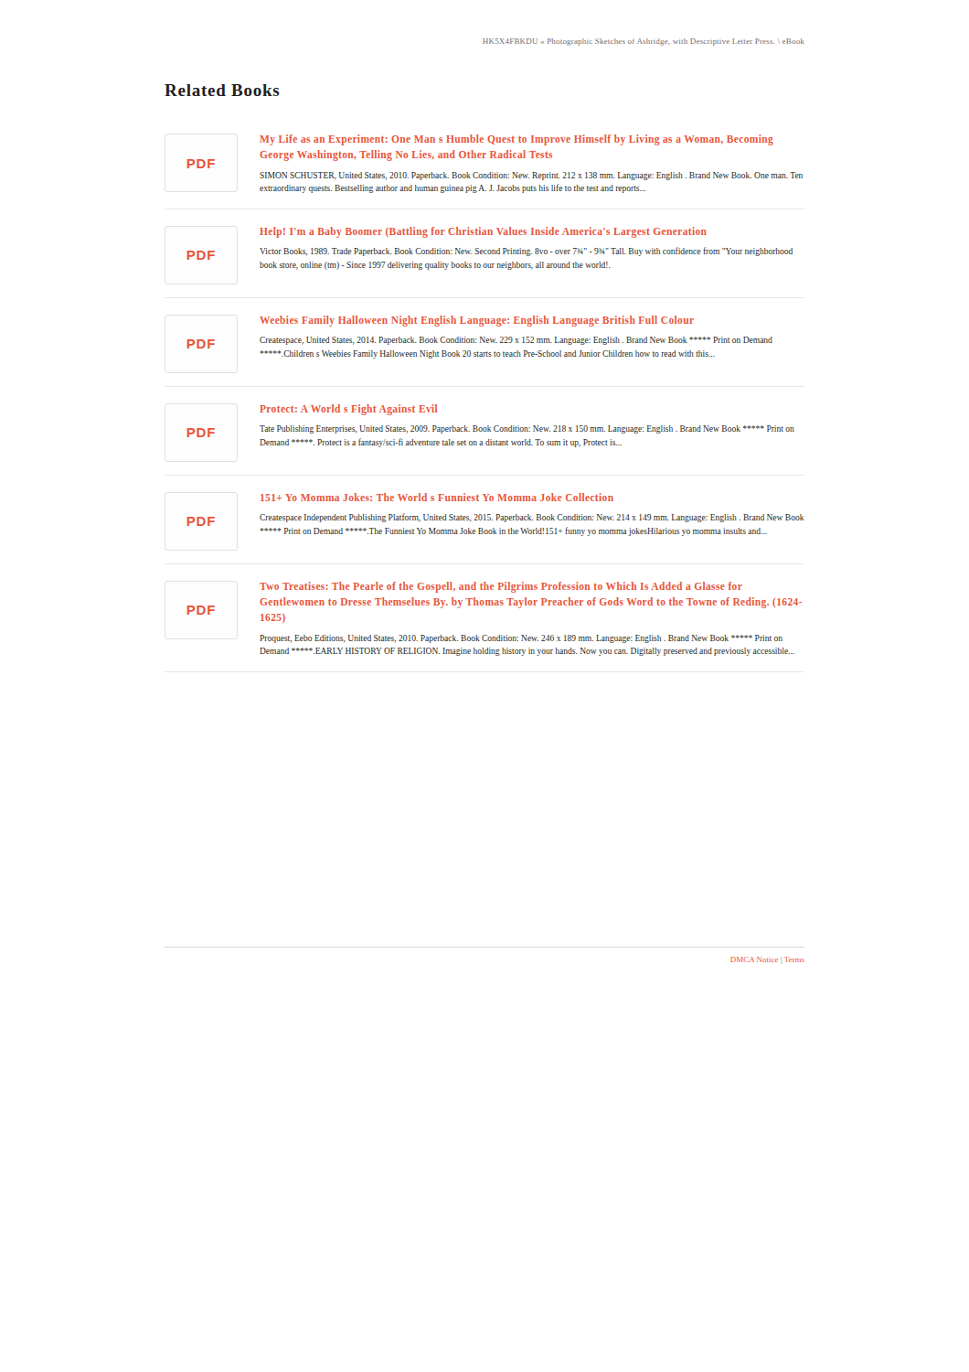HK5X4FBKDU « Photographic Sketches of Ashridge, with Descriptive Letter Press. \ eBook
Related Books
PDF
My Life as an Experiment: One Man s Humble Quest to Improve Himself by Living as a Woman, Becoming George Washington, Telling No Lies, and Other Radical Tests
SIMON SCHUSTER, United States, 2010. Paperback. Book Condition: New. Reprint. 212 x 138 mm. Language: English . Brand New Book. One man. Ten extraordinary quests. Bestselling author and human guinea pig A. J. Jacobs puts his life to the test and reports...
PDF
Help! I'm a Baby Boomer (Battling for Christian Values Inside America's Largest Generation
Victor Books, 1989. Trade Paperback. Book Condition: New. Second Printing. 8vo - over 7¾" - 9¾" Tall. Buy with confidence from "Your neighborhood book store, online (tm) - Since 1997 delivering quality books to our neighbors, all around the world!.
PDF
Weebies Family Halloween Night English Language: English Language British Full Colour
Createspace, United States, 2014. Paperback. Book Condition: New. 229 x 152 mm. Language: English . Brand New Book ***** Print on Demand *****.Children s Weebies Family Halloween Night Book 20 starts to teach Pre-School and Junior Children how to read with this...
PDF
Protect: A World s Fight Against Evil
Tate Publishing Enterprises, United States, 2009. Paperback. Book Condition: New. 218 x 150 mm. Language: English . Brand New Book ***** Print on Demand *****. Protect is a fantasy/sci-fi adventure tale set on a distant world. To sum it up, Protect is...
PDF
151+ Yo Momma Jokes: The World s Funniest Yo Momma Joke Collection
Createspace Independent Publishing Platform, United States, 2015. Paperback. Book Condition: New. 214 x 149 mm. Language: English . Brand New Book ***** Print on Demand *****.The Funniest Yo Momma Joke Book in the World!151+ funny yo momma jokesHilarious yo momma insults and...
PDF
Two Treatises: The Pearle of the Gospell, and the Pilgrims Profession to Which Is Added a Glasse for Gentlewomen to Dresse Themselues By. by Thomas Taylor Preacher of Gods Word to the Towne of Reding. (1624-1625)
Proquest, Eebo Editions, United States, 2010. Paperback. Book Condition: New. 246 x 189 mm. Language: English . Brand New Book ***** Print on Demand *****.EARLY HISTORY OF RELIGION. Imagine holding history in your hands. Now you can. Digitally preserved and previously accessible...
DMCA Notice | Terms